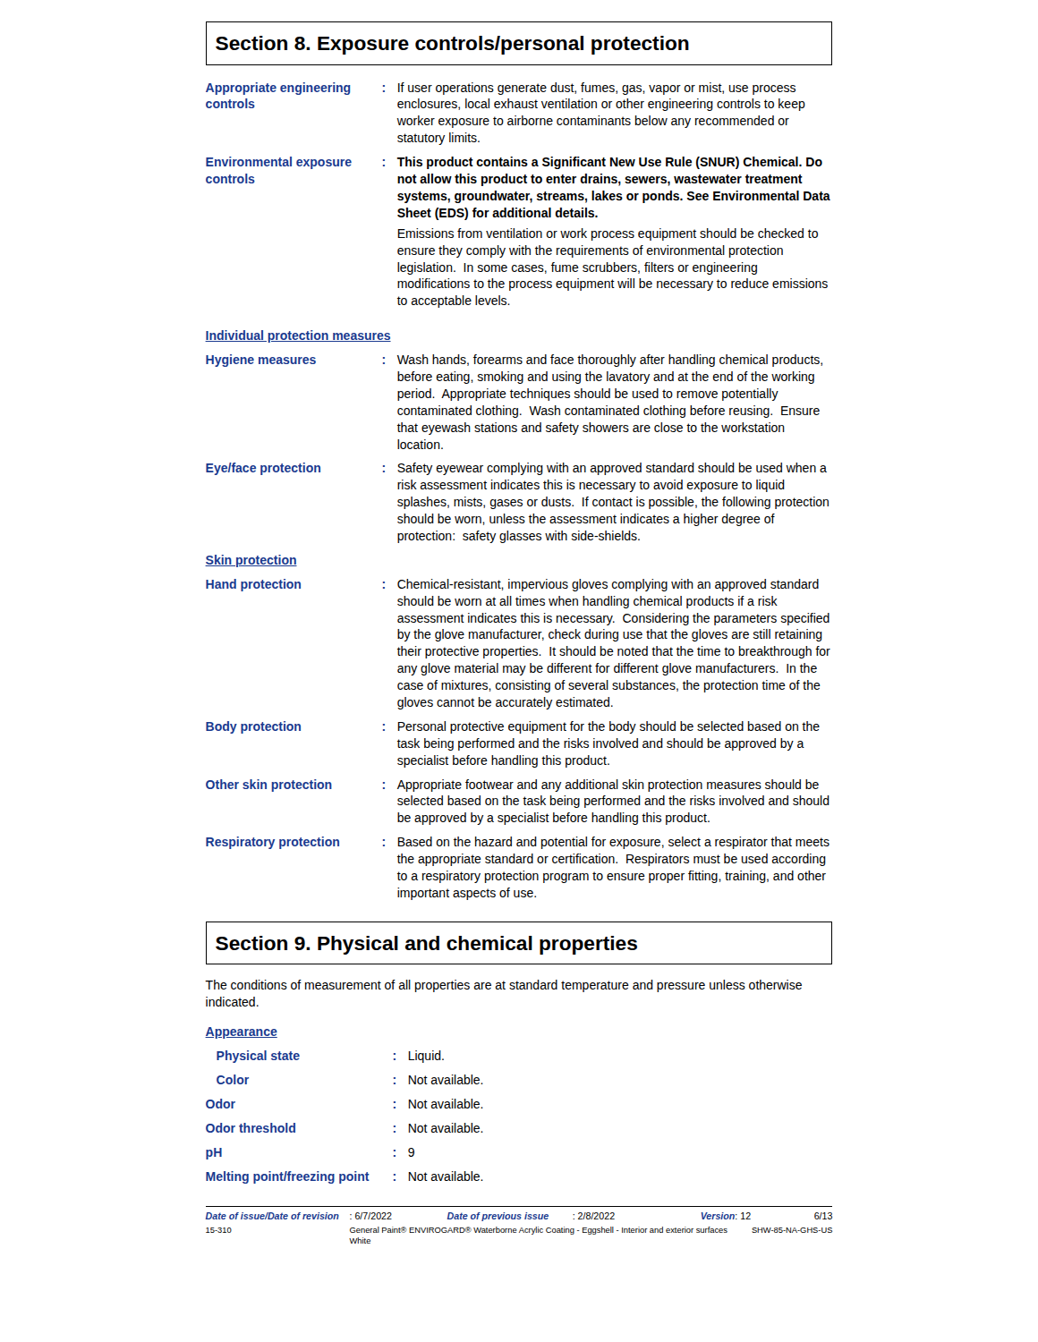Section 8. Exposure controls/personal protection
| Appropriate engineering controls | : | If user operations generate dust, fumes, gas, vapor or mist, use process enclosures, local exhaust ventilation or other engineering controls to keep worker exposure to airborne contaminants below any recommended or statutory limits. |
| Environmental exposure controls | : | This product contains a Significant New Use Rule (SNUR) Chemical. Do not allow this product to enter drains, sewers, wastewater treatment systems, groundwater, streams, lakes or ponds. See Environmental Data Sheet (EDS) for additional details. Emissions from ventilation or work process equipment should be checked to ensure they comply with the requirements of environmental protection legislation. In some cases, fume scrubbers, filters or engineering modifications to the process equipment will be necessary to reduce emissions to acceptable levels. |
| Individual protection measures |
| Hygiene measures | : | Wash hands, forearms and face thoroughly after handling chemical products, before eating, smoking and using the lavatory and at the end of the working period. Appropriate techniques should be used to remove potentially contaminated clothing. Wash contaminated clothing before reusing. Ensure that eyewash stations and safety showers are close to the workstation location. |
| Eye/face protection | : | Safety eyewear complying with an approved standard should be used when a risk assessment indicates this is necessary to avoid exposure to liquid splashes, mists, gases or dusts. If contact is possible, the following protection should be worn, unless the assessment indicates a higher degree of protection: safety glasses with side-shields. |
| Skin protection |
| Hand protection | : | Chemical-resistant, impervious gloves complying with an approved standard should be worn at all times when handling chemical products if a risk assessment indicates this is necessary. Considering the parameters specified by the glove manufacturer, check during use that the gloves are still retaining their protective properties. It should be noted that the time to breakthrough for any glove material may be different for different glove manufacturers. In the case of mixtures, consisting of several substances, the protection time of the gloves cannot be accurately estimated. |
| Body protection | : | Personal protective equipment for the body should be selected based on the task being performed and the risks involved and should be approved by a specialist before handling this product. |
| Other skin protection | : | Appropriate footwear and any additional skin protection measures should be selected based on the task being performed and the risks involved and should be approved by a specialist before handling this product. |
| Respiratory protection | : | Based on the hazard and potential for exposure, select a respirator that meets the appropriate standard or certification. Respirators must be used according to a respiratory protection program to ensure proper fitting, training, and other important aspects of use. |
Section 9. Physical and chemical properties
The conditions of measurement of all properties are at standard temperature and pressure unless otherwise indicated.
| Appearance |
| Physical state | : | Liquid. |
| Color | : | Not available. |
| Odor | : | Not available. |
| Odor threshold | : | Not available. |
| pH | : | 9 |
| Melting point/freezing point | : | Not available. |
| Date of issue/Date of revision | : 6/7/2022 | Date of previous issue | : 2/8/2022 | Version | : 12 | 6/13 |
| 15-310 | General Paint® ENVIROGARD® Waterborne Acrylic Coating - Eggshell - Interior and exterior surfaces White | SHW-85-NA-GHS-US |